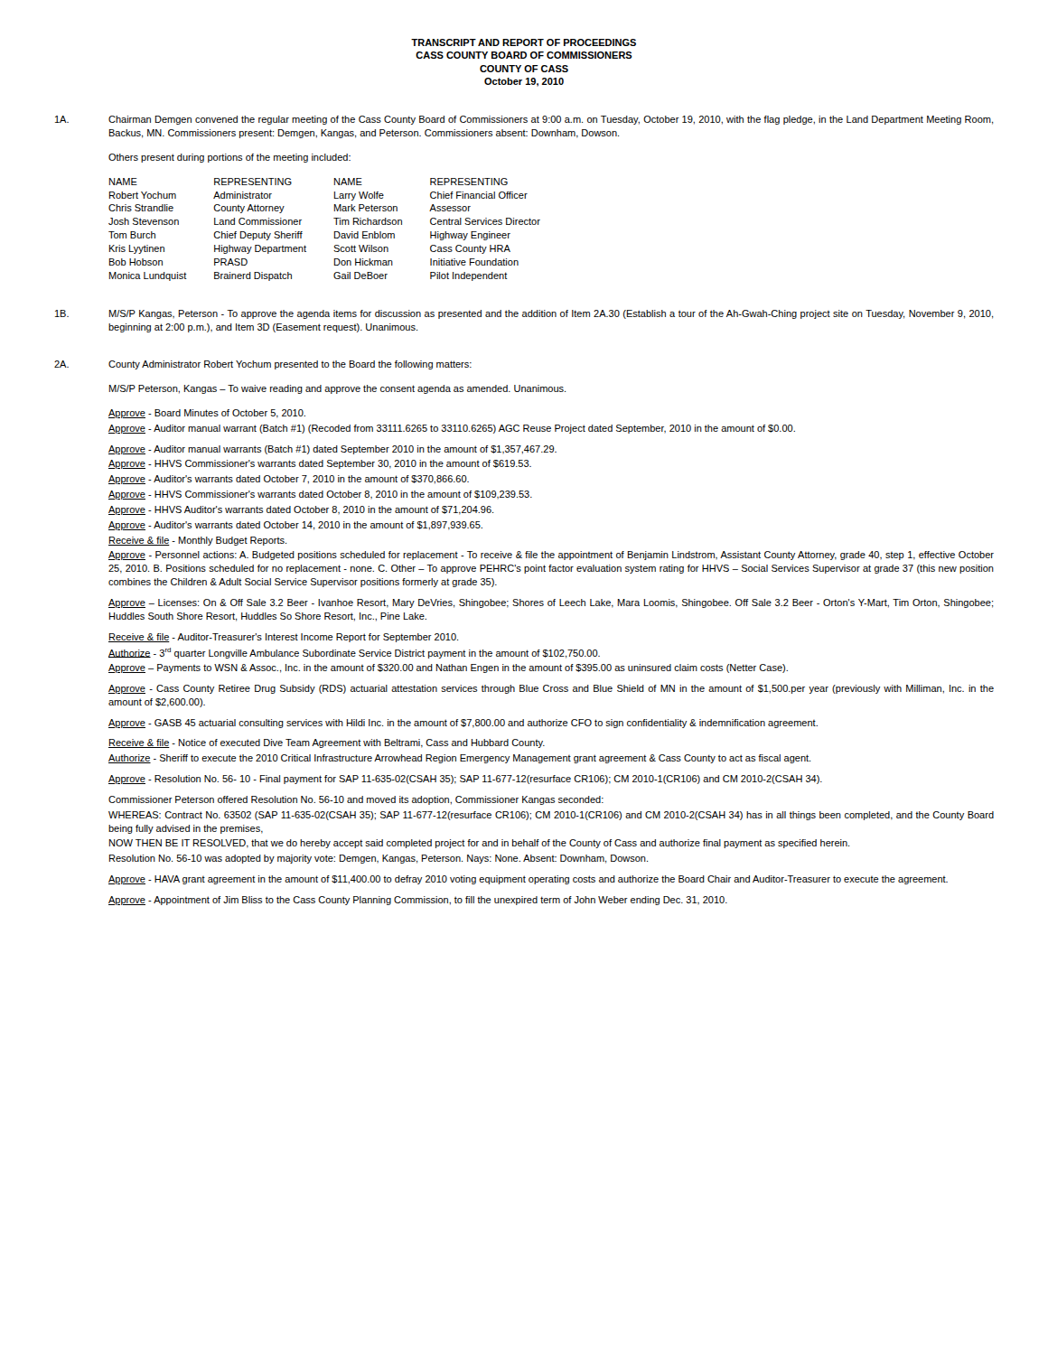TRANSCRIPT AND REPORT OF PROCEEDINGS
CASS COUNTY BOARD OF COMMISSIONERS
COUNTY OF CASS
October 19, 2010
1A.
Chairman Demgen convened the regular meeting of the Cass County Board of Commissioners at 9:00 a.m. on Tuesday, October 19, 2010, with the flag pledge, in the Land Department Meeting Room, Backus, MN. Commissioners present: Demgen, Kangas, and Peterson. Commissioners absent: Downham, Dowson.
Others present during portions of the meeting included:
| NAME | REPRESENTING | NAME | REPRESENTING |
| --- | --- | --- | --- |
| Robert Yochum | Administrator | Larry Wolfe | Chief Financial Officer |
| Chris Strandlie | County Attorney | Mark Peterson | Assessor |
| Josh Stevenson | Land Commissioner | Tim Richardson | Central Services Director |
| Tom Burch | Chief Deputy Sheriff | David Enblom | Highway Engineer |
| Kris Lyytinen | Highway Department | Scott Wilson | Cass County HRA |
| Bob Hobson | PRASD | Don Hickman | Initiative Foundation |
| Monica Lundquist | Brainerd Dispatch | Gail DeBoer | Pilot Independent |
1B.
M/S/P Kangas, Peterson - To approve the agenda items for discussion as presented and the addition of Item 2A.30 (Establish a tour of the Ah-Gwah-Ching project site on Tuesday, November 9, 2010, beginning at 2:00 p.m.), and Item 3D (Easement request). Unanimous.
2A.
County Administrator Robert Yochum presented to the Board the following matters:
M/S/P Peterson, Kangas – To waive reading and approve the consent agenda as amended. Unanimous.
Approve - Board Minutes of October 5, 2010.
Approve - Auditor manual warrant (Batch #1) (Recoded from 33111.6265 to 33110.6265) AGC Reuse Project dated September, 2010 in the amount of $0.00.
Approve - Auditor manual warrants (Batch #1) dated September 2010 in the amount of $1,357,467.29.
Approve - HHVS Commissioner's warrants dated September 30, 2010 in the amount of $619.53.
Approve - Auditor's warrants dated October 7, 2010 in the amount of $370,866.60.
Approve - HHVS Commissioner's warrants dated October 8, 2010 in the amount of $109,239.53.
Approve - HHVS Auditor's warrants dated October 8, 2010 in the amount of $71,204.96.
Approve - Auditor's warrants dated October 14, 2010 in the amount of $1,897,939.65.
Receive & file - Monthly Budget Reports.
Approve - Personnel actions: A. Budgeted positions scheduled for replacement - To receive & file the appointment of Benjamin Lindstrom, Assistant County Attorney, grade 40, step 1, effective October 25, 2010. B. Positions scheduled for no replacement - none. C. Other – To approve PEHRC's point factor evaluation system rating for HHVS – Social Services Supervisor at grade 37 (this new position combines the Children & Adult Social Service Supervisor positions formerly at grade 35).
Approve – Licenses: On & Off Sale 3.2 Beer - Ivanhoe Resort, Mary DeVries, Shingobee; Shores of Leech Lake, Mara Loomis, Shingobee. Off Sale 3.2 Beer - Orton's Y-Mart, Tim Orton, Shingobee; Huddles South Shore Resort, Huddles So Shore Resort, Inc., Pine Lake.
Receive & file - Auditor-Treasurer's Interest Income Report for September 2010.
Authorize - 3rd quarter Longville Ambulance Subordinate Service District payment in the amount of $102,750.00.
Approve – Payments to WSN & Assoc., Inc. in the amount of $320.00 and Nathan Engen in the amount of $395.00 as uninsured claim costs (Netter Case).
Approve - Cass County Retiree Drug Subsidy (RDS) actuarial attestation services through Blue Cross and Blue Shield of MN in the amount of $1,500.per year (previously with Milliman, Inc. in the amount of $2,600.00).
Approve - GASB 45 actuarial consulting services with Hildi Inc. in the amount of $7,800.00 and authorize CFO to sign confidentiality & indemnification agreement.
Receive & file - Notice of executed Dive Team Agreement with Beltrami, Cass and Hubbard County.
Authorize - Sheriff to execute the 2010 Critical Infrastructure Arrowhead Region Emergency Management grant agreement & Cass County to act as fiscal agent.
Approve - Resolution No. 56- 10 - Final payment for SAP 11-635-02(CSAH 35); SAP 11-677-12(resurface CR106); CM 2010-1(CR106) and CM 2010-2(CSAH 34).
Commissioner Peterson offered Resolution No. 56-10 and moved its adoption, Commissioner Kangas seconded:
WHEREAS: Contract No. 63502 (SAP 11-635-02(CSAH 35); SAP 11-677-12(resurface CR106); CM 2010-1(CR106) and CM 2010-2(CSAH 34) has in all things been completed, and the County Board being fully advised in the premises,
NOW THEN BE IT RESOLVED, that we do hereby accept said completed project for and in behalf of the County of Cass and authorize final payment as specified herein.
Resolution No. 56-10 was adopted by majority vote: Demgen, Kangas, Peterson. Nays: None. Absent: Downham, Dowson.
Approve - HAVA grant agreement in the amount of $11,400.00 to defray 2010 voting equipment operating costs and authorize the Board Chair and Auditor-Treasurer to execute the agreement.
Approve - Appointment of Jim Bliss to the Cass County Planning Commission, to fill the unexpired term of John Weber ending Dec. 31, 2010.